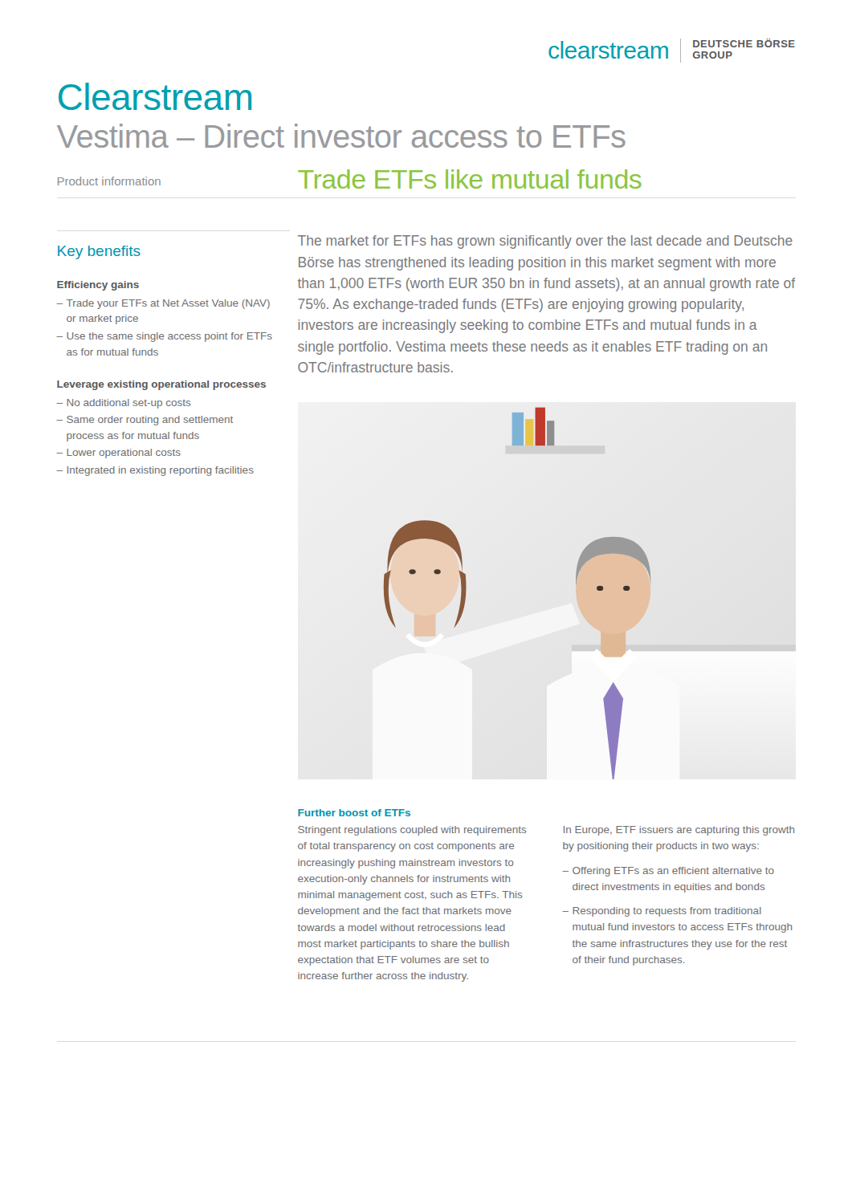clearstream
DEUTSCHE BÖRSE GROUP
Clearstream Vestima – Direct investor access to ETFs
Product information
Trade ETFs like mutual funds
Key benefits
Efficiency gains
Trade your ETFs at Net Asset Value (NAV) or market price
Use the same single access point for ETFs as for mutual funds
Leverage existing operational processes
No additional set-up costs
Same order routing and settlement process as for mutual funds
Lower operational costs
Integrated in existing reporting facilities
The market for ETFs has grown significantly over the last decade and Deutsche Börse has strengthened its leading position in this market segment with more than 1,000 ETFs (worth EUR 350 bn in fund assets), at an annual growth rate of 75%. As exchange-traded funds (ETFs) are enjoying growing popularity, investors are increasingly seeking to combine ETFs and mutual funds in a single portfolio. Vestima meets these needs as it enables ETF trading on an OTC/infrastructure basis.
Further boost of ETFs
Stringent regulations coupled with requirements of total transparency on cost components are increasingly pushing mainstream investors to execution-only channels for instruments with minimal management cost, such as ETFs. This development and the fact that markets move towards a model without retrocessions lead most market participants to share the bullish expectation that ETF volumes are set to increase further across the industry.
In Europe, ETF issuers are capturing this growth by positioning their products in two ways:
Offering ETFs as an efficient alternative to direct investments in equities and bonds
Responding to requests from traditional mutual fund investors to access ETFs through the same infrastructures they use for the rest of their fund purchases.